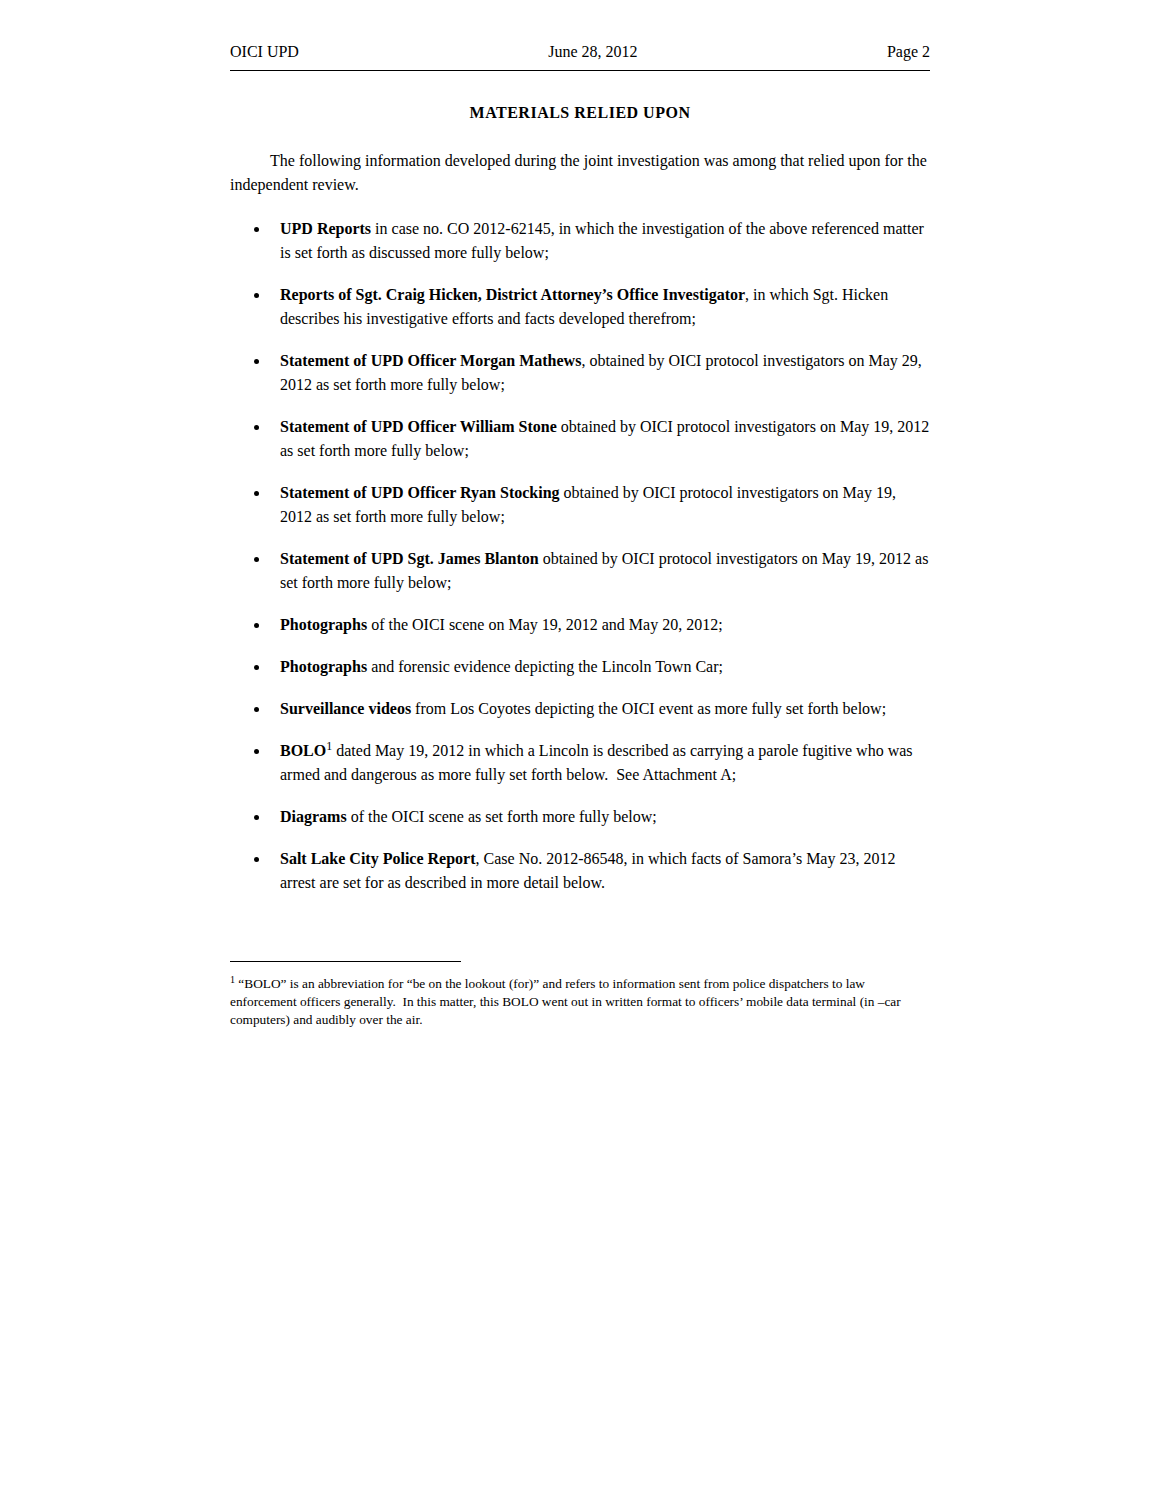OICI UPD June 28, 2012 Page 2
MATERIALS RELIED UPON
The following information developed during the joint investigation was among that relied upon for the independent review.
UPD Reports in case no. CO 2012-62145, in which the investigation of the above referenced matter is set forth as discussed more fully below;
Reports of Sgt. Craig Hicken, District Attorney’s Office Investigator, in which Sgt. Hicken describes his investigative efforts and facts developed therefrom;
Statement of UPD Officer Morgan Mathews, obtained by OICI protocol investigators on May 29, 2012 as set forth more fully below;
Statement of UPD Officer William Stone obtained by OICI protocol investigators on May 19, 2012 as set forth more fully below;
Statement of UPD Officer Ryan Stocking obtained by OICI protocol investigators on May 19, 2012 as set forth more fully below;
Statement of UPD Sgt. James Blanton obtained by OICI protocol investigators on May 19, 2012 as set forth more fully below;
Photographs of the OICI scene on May 19, 2012 and May 20, 2012;
Photographs and forensic evidence depicting the Lincoln Town Car;
Surveillance videos from Los Coyotes depicting the OICI event as more fully set forth below;
BOLO1 dated May 19, 2012 in which a Lincoln is described as carrying a parole fugitive who was armed and dangerous as more fully set forth below. See Attachment A;
Diagrams of the OICI scene as set forth more fully below;
Salt Lake City Police Report, Case No. 2012-86548, in which facts of Samora’s May 23, 2012 arrest are set for as described in more detail below.
1 “BOLO” is an abbreviation for “be on the lookout (for)” and refers to information sent from police dispatchers to law enforcement officers generally. In this matter, this BOLO went out in written format to officers’ mobile data terminal (in –car computers) and audibly over the air.